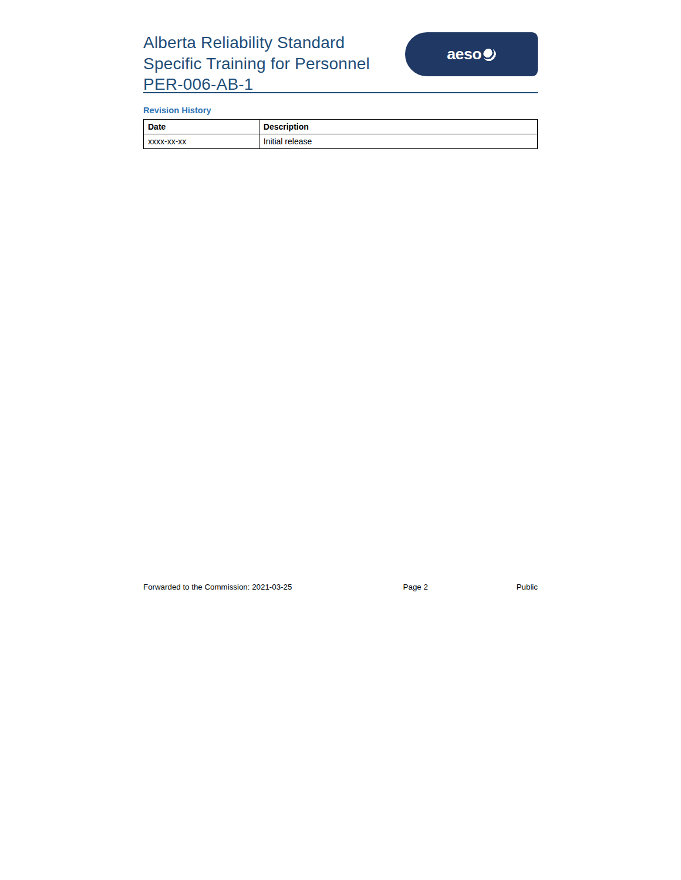Alberta Reliability Standard Specific Training for Personnel PER-006-AB-1
aeso
Revision History
| Date | Description |
| --- | --- |
| xxxx-xx-xx | Initial release |
Forwarded to the Commission: 2021-03-25
Page 2
Public